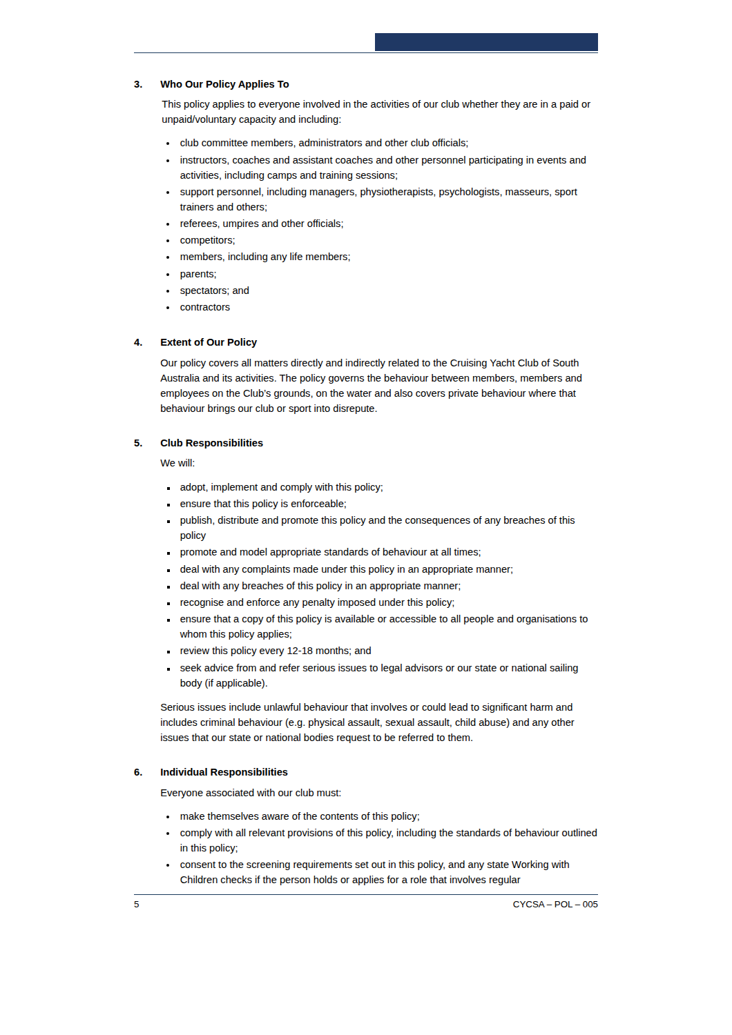3.
Who Our Policy Applies To
This policy applies to everyone involved in the activities of our club whether they are in a paid or unpaid/voluntary capacity and including:
club committee members, administrators and other club officials;
instructors, coaches and assistant coaches and other personnel participating in events and activities, including camps and training sessions;
support personnel, including managers, physiotherapists, psychologists, masseurs, sport trainers and others;
referees, umpires and other officials;
competitors;
members, including any life members;
parents;
spectators; and
contractors
4.
Extent of Our Policy
Our policy covers all matters directly and indirectly related to the Cruising Yacht Club of South Australia and its activities. The policy governs the behaviour between members, members and employees on the Club’s grounds, on the water and also covers private behaviour where that behaviour brings our club or sport into disrepute.
5.
Club Responsibilities
We will:
adopt, implement and comply with this policy;
ensure that this policy is enforceable;
publish, distribute and promote this policy and the consequences of any breaches of this policy
promote and model appropriate standards of behaviour at all times;
deal with any complaints made under this policy in an appropriate manner;
deal with any breaches of this policy in an appropriate manner;
recognise and enforce any penalty imposed under this policy;
ensure that a copy of this policy is available or accessible to all people and organisations to whom this policy applies;
review this policy every 12-18 months; and
seek advice from and refer serious issues to legal advisors or our state or national sailing body (if applicable).
Serious issues include unlawful behaviour that involves or could lead to significant harm and includes criminal behaviour (e.g. physical assault, sexual assault, child abuse) and any other issues that our state or national bodies request to be referred to them.
6.
Individual Responsibilities
Everyone associated with our club must:
make themselves aware of the contents of this policy;
comply with all relevant provisions of this policy, including the standards of behaviour outlined in this policy;
consent to the screening requirements set out in this policy, and any state Working with Children checks if the person holds or applies for a role that involves regular
5 CYCSA – POL – 005